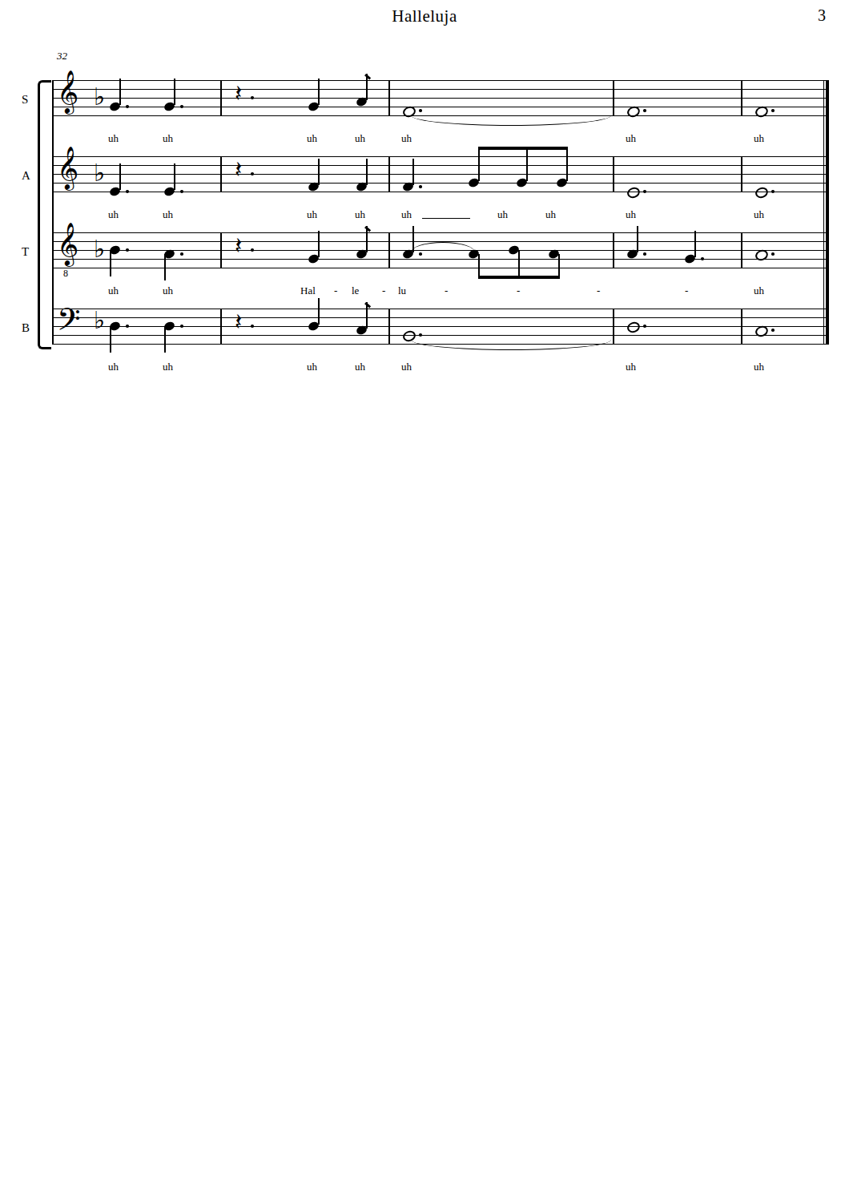Halleluja
3
32
S
𝄞
♭
𝄽
uh
uh
uh
uh
uh
uh
uh
A
𝄞
♭
𝄽
uh
uh
uh
uh
uh
uh
uh
uh
uh
T
𝄞
8
♭
𝄽
uh
uh
Hal
-
le
-
lu
-
-
-
-
uh
B
𝄢
♭
𝄽
uh
uh
uh
uh
uh
uh
uh